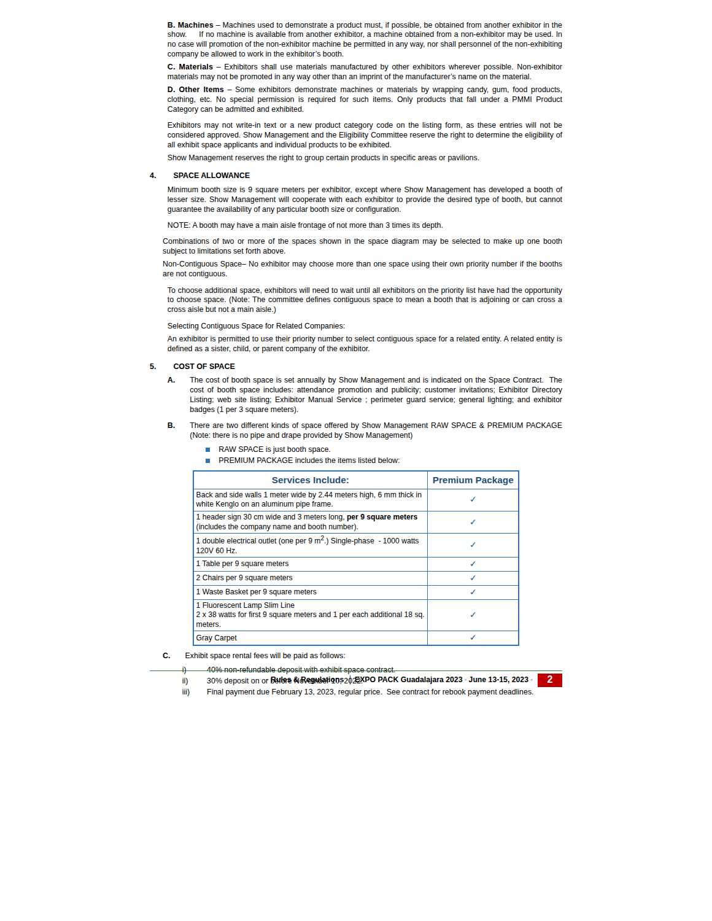B. Machines – Machines used to demonstrate a product must, if possible, be obtained from another exhibitor in the show. If no machine is available from another exhibitor, a machine obtained from a non-exhibitor may be used. In no case will promotion of the non-exhibitor machine be permitted in any way, nor shall personnel of the non-exhibiting company be allowed to work in the exhibitor’s booth.
C. Materials – Exhibitors shall use materials manufactured by other exhibitors wherever possible. Non-exhibitor materials may not be promoted in any way other than an imprint of the manufacturer’s name on the material.
D. Other Items – Some exhibitors demonstrate machines or materials by wrapping candy, gum, food products, clothing, etc. No special permission is required for such items. Only products that fall under a PMMI Product Category can be admitted and exhibited.
Exhibitors may not write-in text or a new product category code on the listing form, as these entries will not be considered approved. Show Management and the Eligibility Committee reserve the right to determine the eligibility of all exhibit space applicants and individual products to be exhibited.
Show Management reserves the right to group certain products in specific areas or pavilions.
4.
Space Allowance
Minimum booth size is 9 square meters per exhibitor, except where Show Management has developed a booth of lesser size. Show Management will cooperate with each exhibitor to provide the desired type of booth, but cannot guarantee the availability of any particular booth size or configuration.
NOTE: A booth may have a main aisle frontage of not more than 3 times its depth.
Combinations of two or more of the spaces shown in the space diagram may be selected to make up one booth subject to limitations set forth above.
Non-Contiguous Space– No exhibitor may choose more than one space using their own priority number if the booths are not contiguous.
To choose additional space, exhibitors will need to wait until all exhibitors on the priority list have had the opportunity to choose space. (Note: The committee defines contiguous space to mean a booth that is adjoining or can cross a cross aisle but not a main aisle.)
Selecting Contiguous Space for Related Companies:
An exhibitor is permitted to use their priority number to select contiguous space for a related entity. A related entity is defined as a sister, child, or parent company of the exhibitor.
5.
Cost of Space
A.
The cost of booth space is set annually by Show Management and is indicated on the Space Contract. The cost of booth space includes: attendance promotion and publicity; customer invitations; Exhibitor Directory Listing; web site listing; Exhibitor Manual Service ; perimeter guard service; general lighting; and exhibitor badges (1 per 3 square meters).
B.
There are two different kinds of space offered by Show Management RAW SPACE & PREMIUM PACKAGE (Note: there is no pipe and drape provided by Show Management)
RAW SPACE is just booth space.
PREMIUM PACKAGE includes the items listed below:
| Services Include: | Premium Package |
| --- | --- |
| Back and side walls 1 meter wide by 2.44 meters high, 6 mm thick in white Kenglo on an aluminum pipe frame. | ✓ |
| 1 header sign 30 cm wide and 3 meters long, per 9 square meters (includes the company name and booth number). | ✓ |
| 1 double electrical outlet (one per 9 m 2 .) Single-phase - 1000 watts 120V 60 Hz. | ✓ |
| 1 Table per 9 square meters | ✓ |
| 2 Chairs per 9 square meters | ✓ |
| 1 Waste Basket per 9 square meters | ✓ |
| 1 Fluorescent Lamp Slim Line 2 x 38 watts for first 9 square meters and 1 per each additional 18 sq. meters. | ✓ |
| Gray Carpet | ✓ |
C.
Exhibit space rental fees will be paid as follows:
40% non-refundable deposit with exhibit space contract.
30% deposit on or before November 10, 2022.
Final payment due February 13, 2023, regular price. See contract for rebook payment deadlines.
◦ Rules & Regulations ◦│ EXPO PACK Guadalajara 2023 ◦ June 13-15, 2023 ◦
2